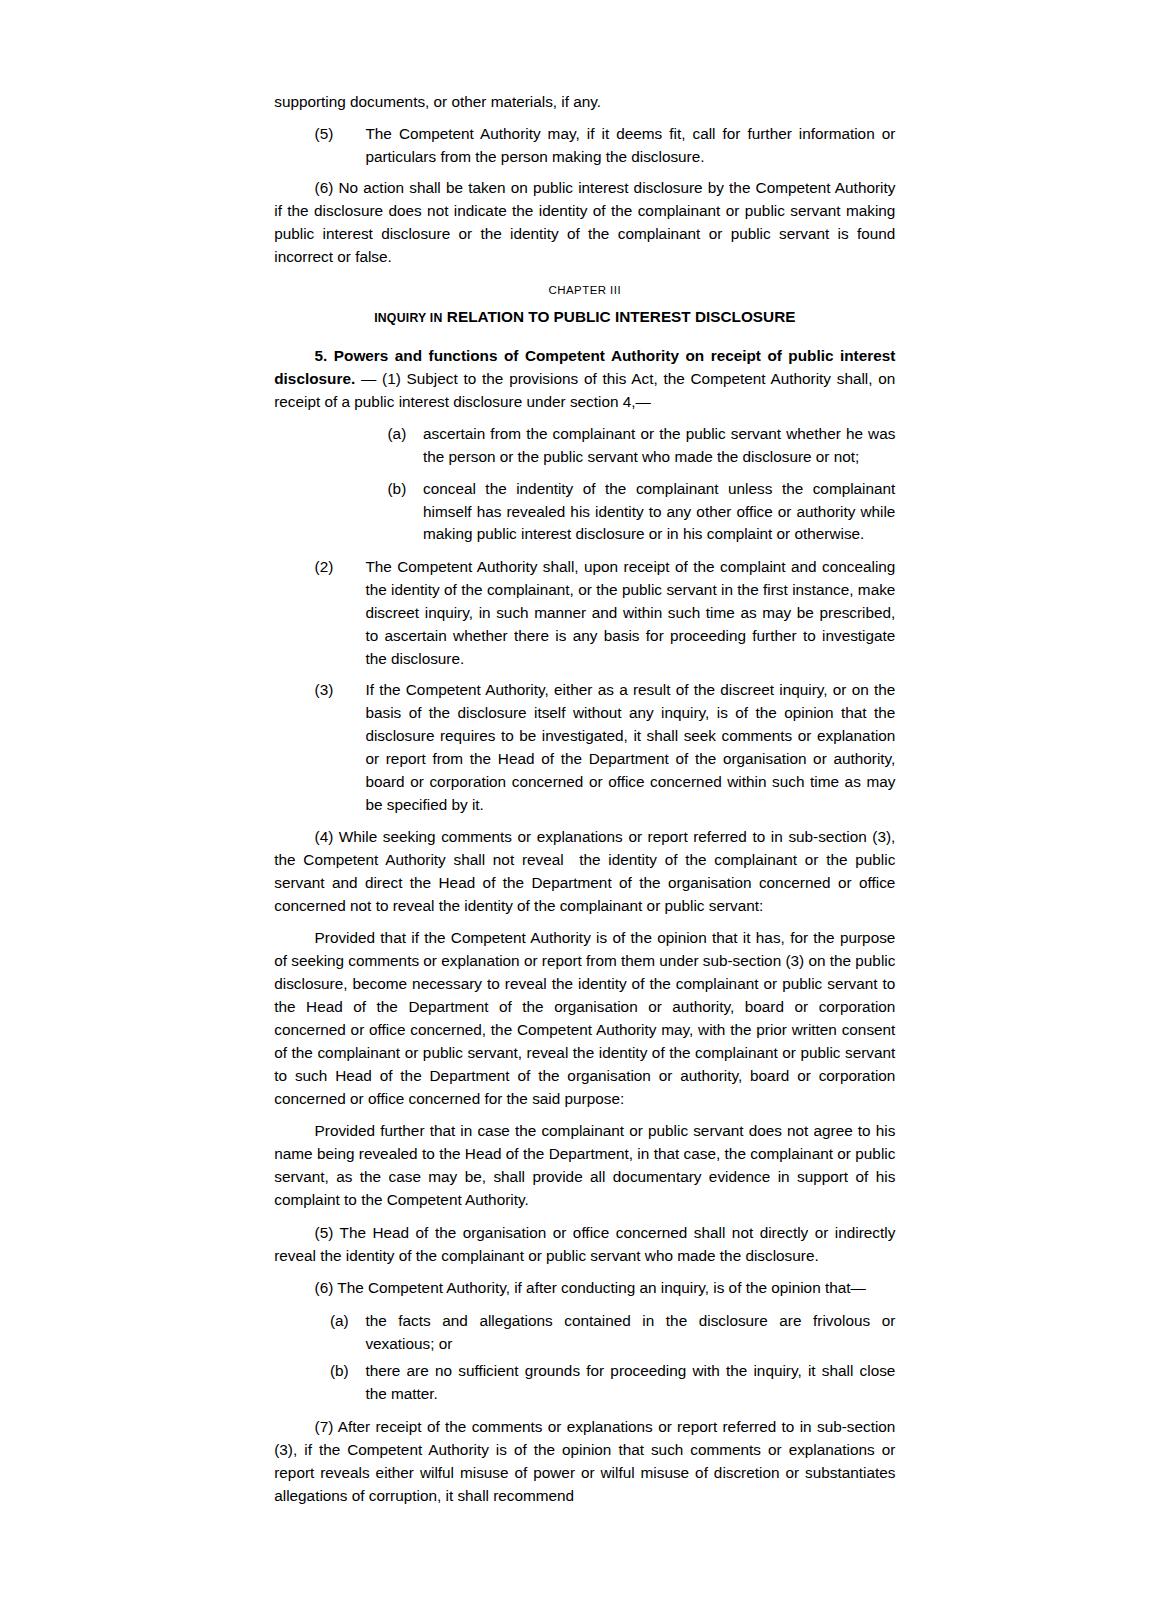supporting documents, or other materials, if any.
(5) The Competent Authority may, if it deems fit, call for further information or particulars from the person making the disclosure.
(6) No action shall be taken on public interest disclosure by the Competent Authority if the disclosure does not indicate the identity of the complainant or public servant making public interest disclosure or the identity of the complainant or public servant is found incorrect or false.
CHAPTER III
INQUIRY IN RELATION TO PUBLIC INTEREST DISCLOSURE
5. Powers and functions of Competent Authority on receipt of public interest disclosure. — (1) Subject to the provisions of this Act, the Competent Authority shall, on receipt of a public interest disclosure under section 4,—
(a) ascertain from the complainant or the public servant whether he was the person or the public servant who made the disclosure or not;
(b) conceal the indentity of the complainant unless the complainant himself has revealed his identity to any other office or authority while making public interest disclosure or in his complaint or otherwise.
(2) The Competent Authority shall, upon receipt of the complaint and concealing the identity of the complainant, or the public servant in the first instance, make discreet inquiry, in such manner and within such time as may be prescribed, to ascertain whether there is any basis for proceeding further to investigate the disclosure.
(3) If the Competent Authority, either as a result of the discreet inquiry, or on the basis of the disclosure itself without any inquiry, is of the opinion that the disclosure requires to be investigated, it shall seek comments or explanation or report from the Head of the Department of the organisation or authority, board or corporation concerned or office concerned within such time as may be specified by it.
(4) While seeking comments or explanations or report referred to in sub-section (3), the Competent Authority shall not reveal the identity of the complainant or the public servant and direct the Head of the Department of the organisation concerned or office concerned not to reveal the identity of the complainant or public servant:
Provided that if the Competent Authority is of the opinion that it has, for the purpose of seeking comments or explanation or report from them under sub-section (3) on the public disclosure, become necessary to reveal the identity of the complainant or public servant to the Head of the Department of the organisation or authority, board or corporation concerned or office concerned, the Competent Authority may, with the prior written consent of the complainant or public servant, reveal the identity of the complainant or public servant to such Head of the Department of the organisation or authority, board or corporation concerned or office concerned for the said purpose:
Provided further that in case the complainant or public servant does not agree to his name being revealed to the Head of the Department, in that case, the complainant or public servant, as the case may be, shall provide all documentary evidence in support of his complaint to the Competent Authority.
(5) The Head of the organisation or office concerned shall not directly or indirectly reveal the identity of the complainant or public servant who made the disclosure.
(6) The Competent Authority, if after conducting an inquiry, is of the opinion that—
(a) the facts and allegations contained in the disclosure are frivolous or vexatious; or
(b) there are no sufficient grounds for proceeding with the inquiry, it shall close the matter.
(7) After receipt of the comments or explanations or report referred to in sub-section (3), if the Competent Authority is of the opinion that such comments or explanations or report reveals either wilful misuse of power or wilful misuse of discretion or substantiates allegations of corruption, it shall recommend